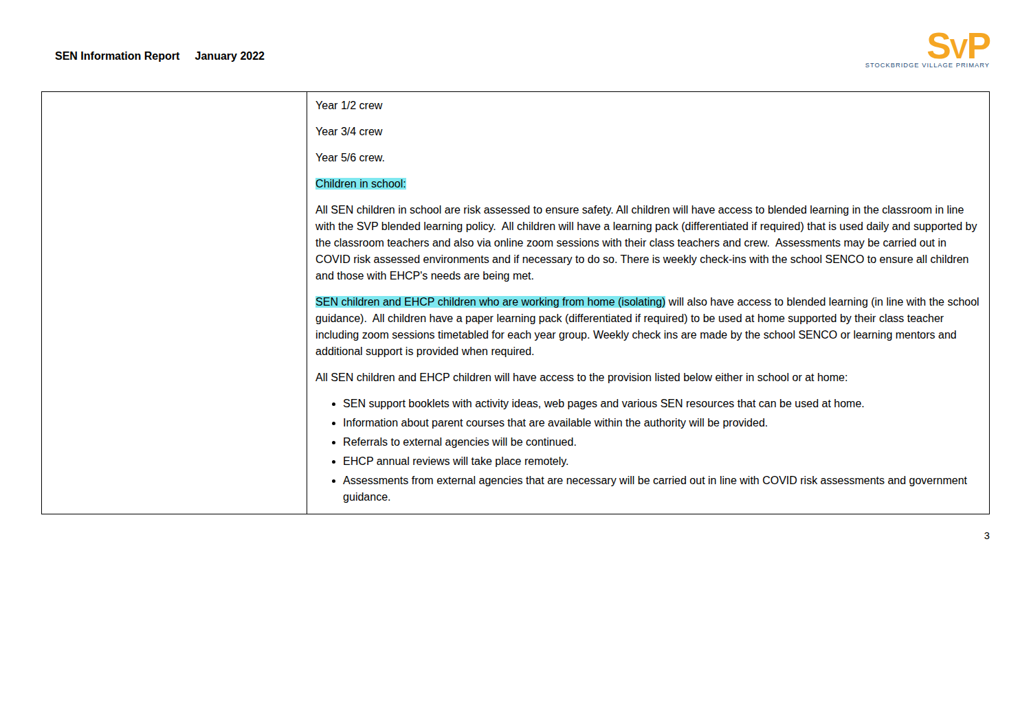SEN Information Report January 2022
SVP
STOCKBRIDGE VILLAGE PRIMARY
| | Year 1/2 crew Year 3/4 crew Year 5/6 crew. Children in school: All SEN children in school are risk assessed to ensure safety. All children will have access to blended learning in the classroom in line with the SVP blended learning policy. All children will have a learning pack (differentiated if required) that is used daily and supported by the classroom teachers and also via online zoom sessions with their class teachers and crew. Assessments may be carried out in COVID risk assessed environments and if necessary to do so. There is weekly check-ins with the school SENCO to ensure all children and those with EHCP's needs are being met. SEN children and EHCP children who are working from home (isolating) will also have access to blended learning (in line with the school guidance). All children have a paper learning pack (differentiated if required) to be used at home supported by their class teacher including zoom sessions timetabled for each year group. Weekly check ins are made by the school SENCO or learning mentors and additional support is provided when required. All SEN children and EHCP children will have access to the provision listed below either in school or at home: SEN support booklets with activity ideas, web pages and various SEN resources that can be used at home. Information about parent courses that are available within the authority will be provided. Referrals to external agencies will be continued. EHCP annual reviews will take place remotely. Assessments from external agencies that are necessary will be carried out in line with COVID risk assessments and government guidance. |
3